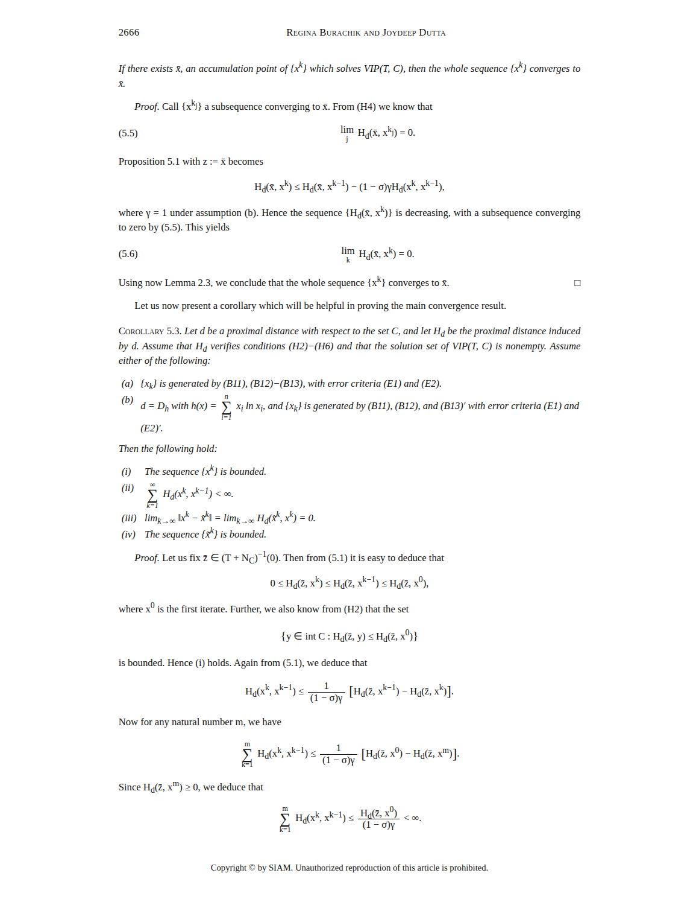2666 Regina Burachik and Joydeep Dutta
If there exists x̄, an accumulation point of {xk} which solves VIP(T, C), then the whole sequence {xk} converges to x̄.
Proof. Call {xkj} a subsequence converging to x̄. From (H4) we know that
(5.5) lim j Hd(x̄, xkj) = 0.
Proposition 5.1 with z := x̄ becomes
Hd(x̄, xk) ≤ Hd(x̄, xk−1) − (1 − σ)γHd(xk, xk−1),
where γ = 1 under assumption (b). Hence the sequence {Hd(x̄, xk)} is decreasing, with a subsequence converging to zero by (5.5). This yields
(5.6) lim k Hd(x̄, xk) = 0.
Using now Lemma 2.3, we conclude that the whole sequence {xk} converges to x̄. □
Let us now present a corollary which will be helpful in proving the main convergence result.
Corollary 5.3. Let d be a proximal distance with respect to the set C, and let Hd be the proximal distance induced by d. Assume that Hd verifies conditions (H2)−(H6) and that the solution set of VIP(T, C) is nonempty. Assume either of the following:
(a) {xk} is generated by (B11), (B12)−(B13), with error criteria (E1) and (E2).
(b) d = Dh with h(x) = n∑i=1 xi ln xi, and {xk} is generated by (B11), (B12), and (B13)′ with error criteria (E1) and (E2)′.
Then the following hold:
(i) The sequence {xk} is bounded.
(ii) ∞∑k=1 Hd(xk, xk−1) < ∞.
(iii) limk→∞ ‖xk − x̃k‖ = limk→∞ Hd(x̃k, xk) = 0.
(iv) The sequence {x̃k} is bounded.
Proof. Let us fix z̄ ∈ (T + NC)−1(0). Then from (5.1) it is easy to deduce that
0 ≤ Hd(z̄, xk) ≤ Hd(z̄, xk−1) ≤ Hd(z̄, x0),
where x0 is the first iterate. Further, we also know from (H2) that the set
{y ∈ int C : Hd(z̄, y) ≤ Hd(z̄, x0)}
is bounded. Hence (i) holds. Again from (5.1), we deduce that
Hd(xk, xk−1) ≤ 1(1 − σ)γ [Hd(z̄, xk−1) − Hd(z̄, xk)].
Now for any natural number m, we have
m∑k=1 Hd(xk, xk−1) ≤ 1(1 − σ)γ [Hd(z̄, x0) − Hd(z̄, xm)].
Since Hd(z̄, xm) ≥ 0, we deduce that
m∑k=1 Hd(xk, xk−1) ≤ Hd(z̄, x0)(1 − σ)γ < ∞.
Copyright © by SIAM. Unauthorized reproduction of this article is prohibited.